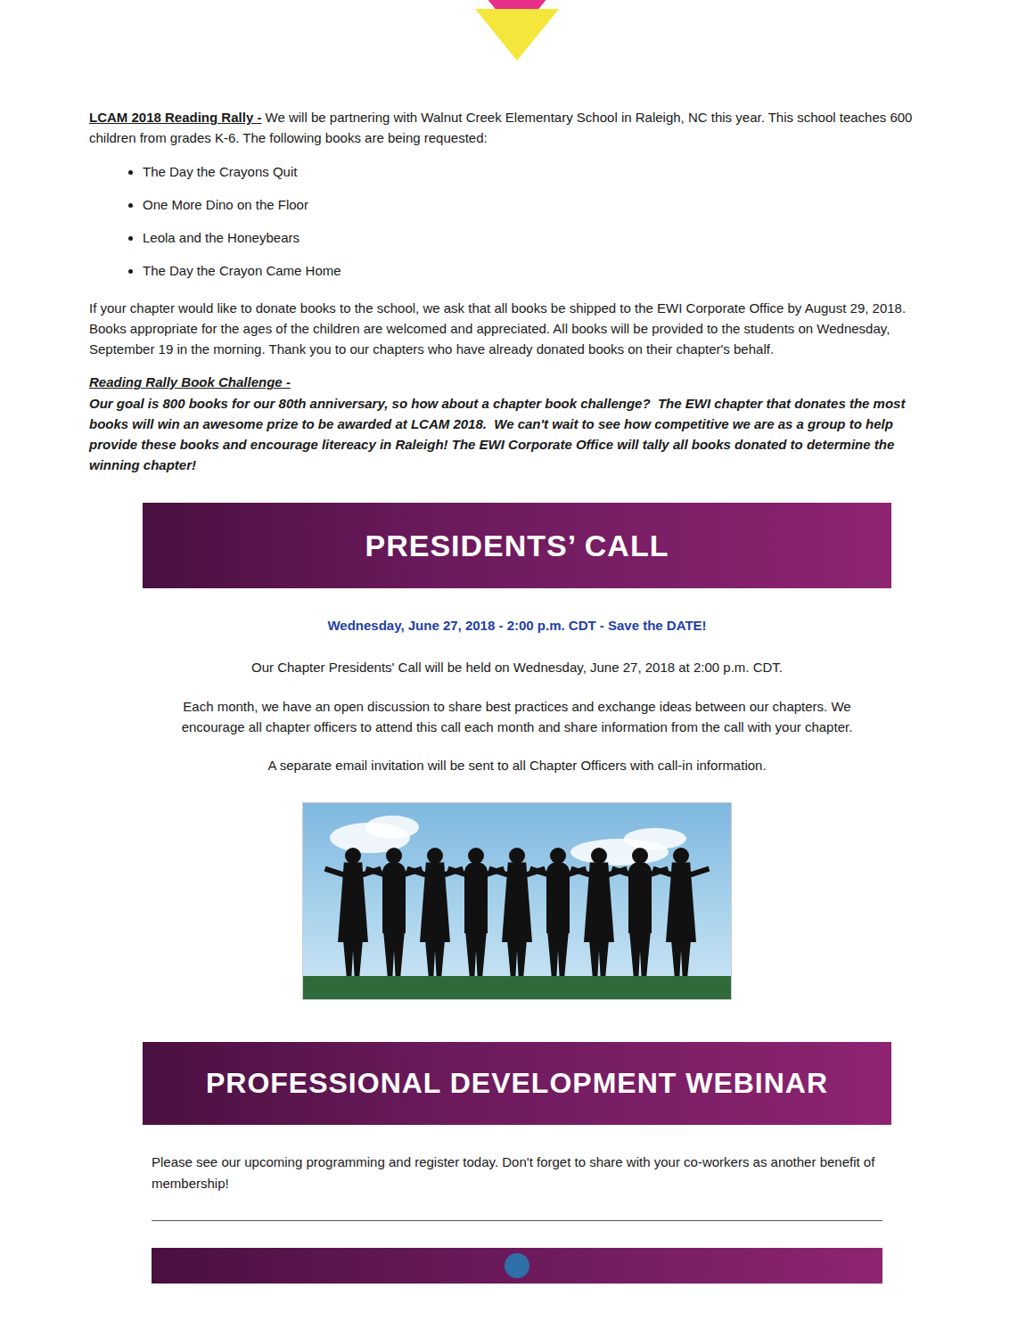80s
LCAM 2018 Reading Rally - We will be partnering with Walnut Creek Elementary School in Raleigh, NC this year. This school teaches 600 children from grades K-6. The following books are being requested:
The Day the Crayons Quit
One More Dino on the Floor
Leola and the Honeybears
The Day the Crayon Came Home
If your chapter would like to donate books to the school, we ask that all books be shipped to the EWI Corporate Office by August 29, 2018. Books appropriate for the ages of the children are welcomed and appreciated. All books will be provided to the students on Wednesday, September 19 in the morning. Thank you to our chapters who have already donated books on their chapter's behalf.
Reading Rally Book Challenge -
Our goal is 800 books for our 80th anniversary, so how about a chapter book challenge? The EWI chapter that donates the most books will win an awesome prize to be awarded at LCAM 2018. We can't wait to see how competitive we are as a group to help provide these books and encourage litereacy in Raleigh! The EWI Corporate Office will tally all books donated to determine the winning chapter!
PRESIDENTS’ CALL
Wednesday, June 27, 2018 - 2:00 p.m. CDT - Save the DATE!
Our Chapter Presidents' Call will be held on Wednesday, June 27, 2018 at 2:00 p.m. CDT.
Each month, we have an open discussion to share best practices and exchange ideas between our chapters. We encourage all chapter officers to attend this call each month and share information from the call with your chapter.
A separate email invitation will be sent to all Chapter Officers with call-in information.
PROFESSIONAL DEVELOPMENT WEBINAR
Please see our upcoming programming and register today. Don't forget to share with your co-workers as another benefit of membership!